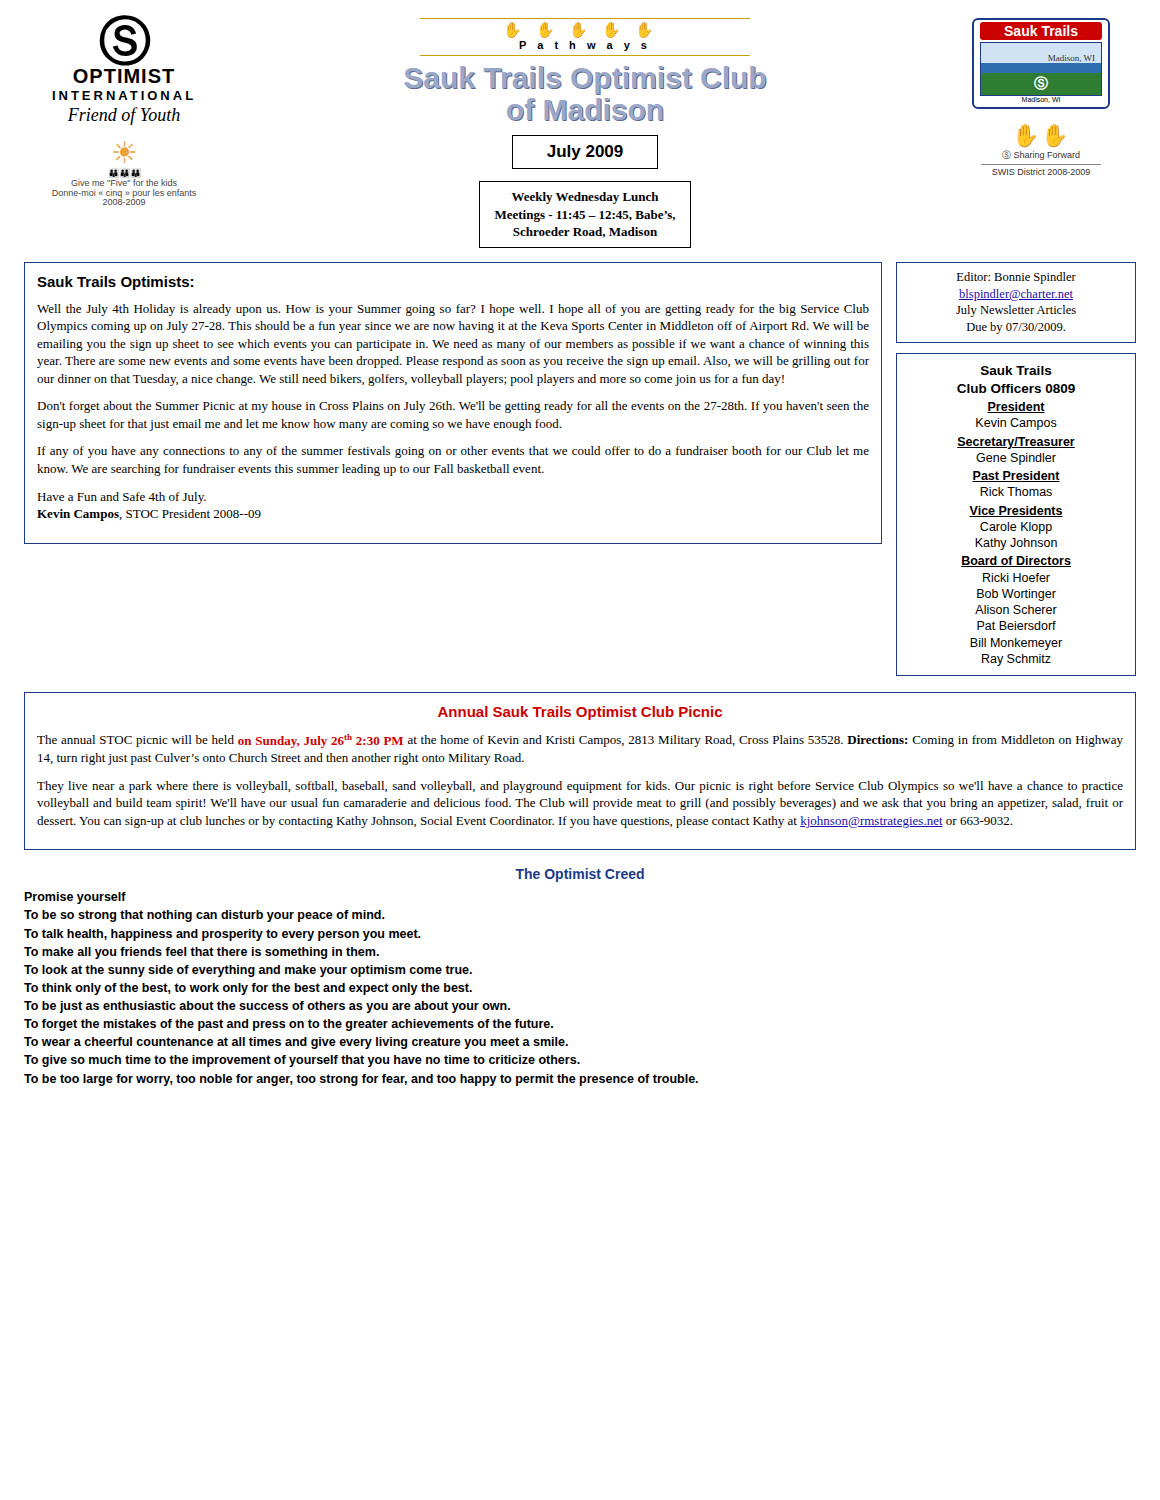Ⓢ
OPTIMIST
INTERNATIONAL
Friend of Youth
☀
👪👪👪
Give me "Five" for the kids
Donne-moi « cinq » pour les enfants
2008-2009
✋✋✋✋✋
P a t h w a y s
Sauk Trails Optimist Club
of Madison
July 2009
Weekly Wednesday Lunch
Meetings - 11:45 – 12:45, Babe’s,
Schroeder Road, Madison
Sauk Trails
Madison, WI
Ⓢ
Madison, WI
✋✋
Ⓢ Sharing Forward
SWIS District 2008-2009
Sauk Trails Optimists:
Well the July 4th Holiday is already upon us. How is your Summer going so far? I hope well. I hope all of you are getting ready for the big Service Club Olympics coming up on July 27-28. This should be a fun year since we are now having it at the Keva Sports Center in Middleton off of Airport Rd. We will be emailing you the sign up sheet to see which events you can participate in. We need as many of our members as possible if we want a chance of winning this year. There are some new events and some events have been dropped. Please respond as soon as you receive the sign up email. Also, we will be grilling out for our dinner on that Tuesday, a nice change. We still need bikers, golfers, volleyball players; pool players and more so come join us for a fun day!
Don't forget about the Summer Picnic at my house in Cross Plains on July 26th. We'll be getting ready for all the events on the 27-28th. If you haven't seen the sign-up sheet for that just email me and let me know how many are coming so we have enough food.
If any of you have any connections to any of the summer festivals going on or other events that we could offer to do a fundraiser booth for our Club let me know. We are searching for fundraiser events this summer leading up to our Fall basketball event.
Have a Fun and Safe 4th of July.
Kevin Campos, STOC President 2008--09
Editor: Bonnie Spindler
blspindler@charter.net
July Newsletter Articles
Due by 07/30/2009.
Sauk Trails
Club Officers 0809
President
Kevin Campos
Secretary/Treasurer
Gene Spindler
Past President
Rick Thomas
Vice Presidents
Carole Klopp
Kathy Johnson
Board of Directors
Ricki Hoefer
Bob Wortinger
Alison Scherer
Pat Beiersdorf
Bill Monkemeyer
Ray Schmitz
Annual Sauk Trails Optimist Club Picnic
The annual STOC picnic will be held on Sunday, July 26th 2:30 PM at the home of Kevin and Kristi Campos, 2813 Military Road, Cross Plains 53528. Directions: Coming in from Middleton on Highway 14, turn right just past Culver’s onto Church Street and then another right onto Military Road.
They live near a park where there is volleyball, softball, baseball, sand volleyball, and playground equipment for kids. Our picnic is right before Service Club Olympics so we'll have a chance to practice volleyball and build team spirit! We'll have our usual fun camaraderie and delicious food. The Club will provide meat to grill (and possibly beverages) and we ask that you bring an appetizer, salad, fruit or dessert. You can sign-up at club lunches or by contacting Kathy Johnson, Social Event Coordinator. If you have questions, please contact Kathy at kjohnson@rmstrategies.net or 663-9032.
The Optimist Creed
Promise yourself
To be so strong that nothing can disturb your peace of mind.
To talk health, happiness and prosperity to every person you meet.
To make all you friends feel that there is something in them.
To look at the sunny side of everything and make your optimism come true.
To think only of the best, to work only for the best and expect only the best.
To be just as enthusiastic about the success of others as you are about your own.
To forget the mistakes of the past and press on to the greater achievements of the future.
To wear a cheerful countenance at all times and give every living creature you meet a smile.
To give so much time to the improvement of yourself that you have no time to criticize others.
To be too large for worry, too noble for anger, too strong for fear, and too happy to permit the presence of trouble.